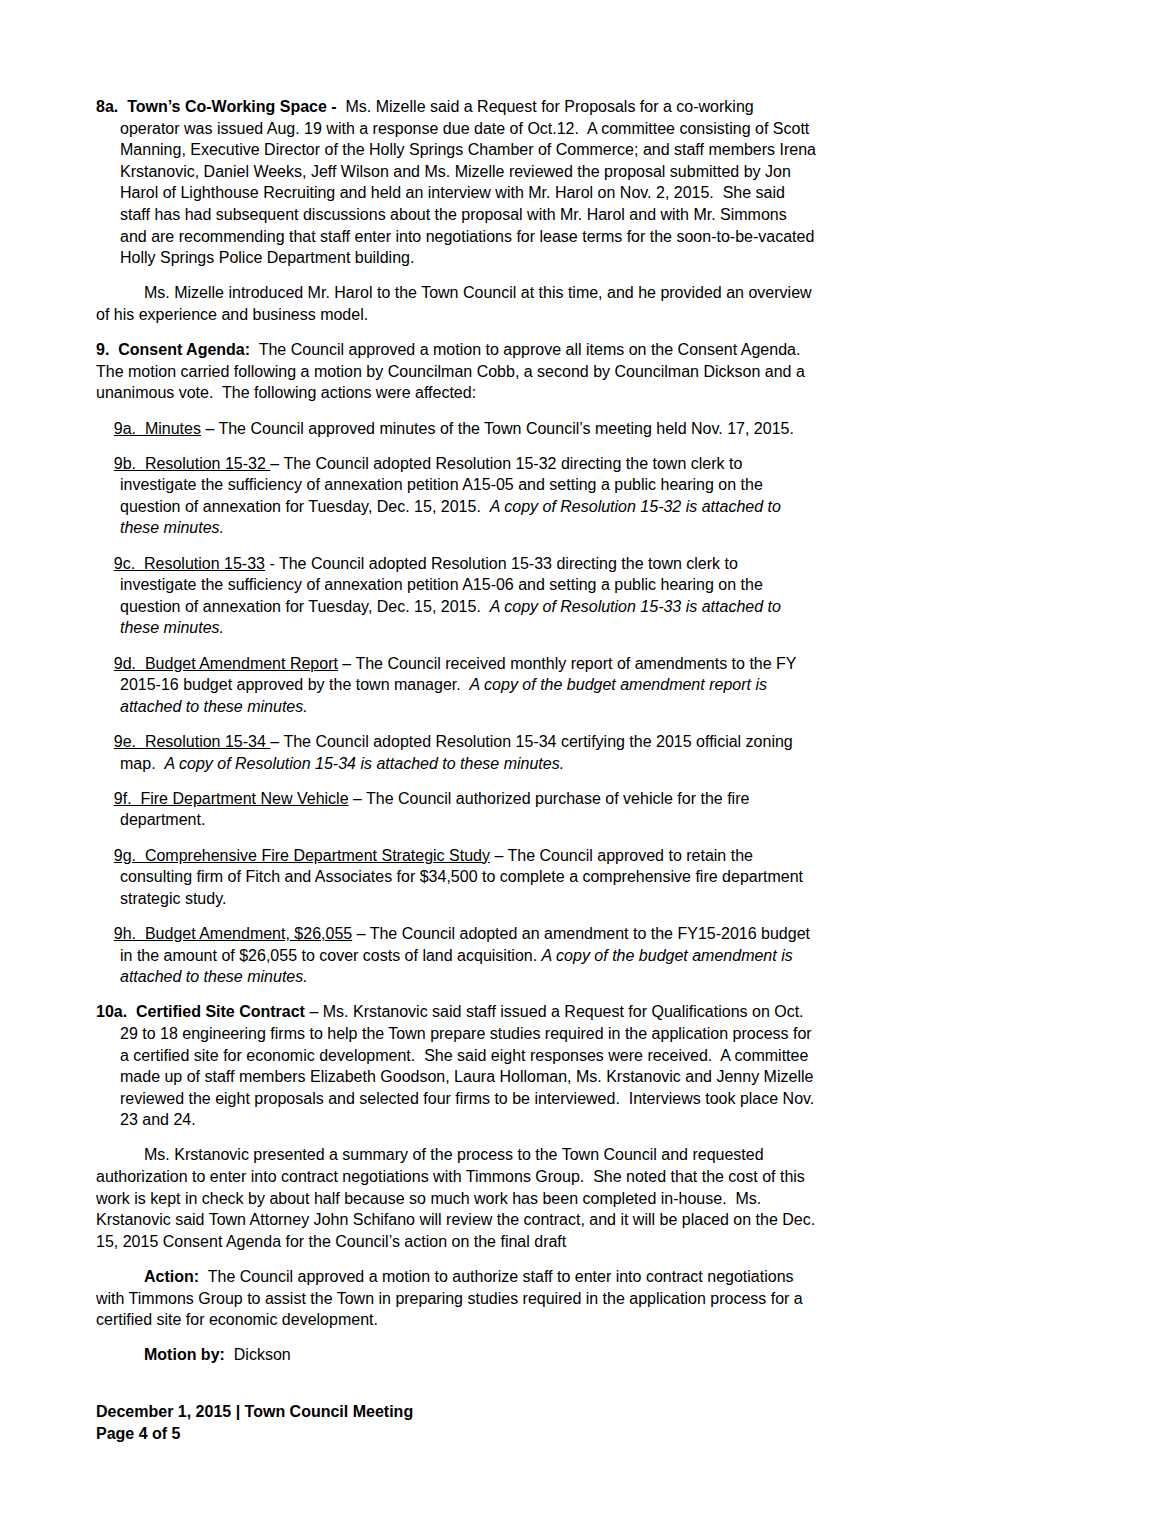8a. Town’s Co-Working Space - Ms. Mizelle said a Request for Proposals for a co-working operator was issued Aug. 19 with a response due date of Oct.12. A committee consisting of Scott Manning, Executive Director of the Holly Springs Chamber of Commerce; and staff members Irena Krstanovic, Daniel Weeks, Jeff Wilson and Ms. Mizelle reviewed the proposal submitted by Jon Harol of Lighthouse Recruiting and held an interview with Mr. Harol on Nov. 2, 2015. She said staff has had subsequent discussions about the proposal with Mr. Harol and with Mr. Simmons and are recommending that staff enter into negotiations for lease terms for the soon-to-be-vacated Holly Springs Police Department building.
Ms. Mizelle introduced Mr. Harol to the Town Council at this time, and he provided an overview of his experience and business model.
9. Consent Agenda: The Council approved a motion to approve all items on the Consent Agenda. The motion carried following a motion by Councilman Cobb, a second by Councilman Dickson and a unanimous vote. The following actions were affected:
9a. Minutes – The Council approved minutes of the Town Council’s meeting held Nov. 17, 2015.
9b. Resolution 15-32 – The Council adopted Resolution 15-32 directing the town clerk to investigate the sufficiency of annexation petition A15-05 and setting a public hearing on the question of annexation for Tuesday, Dec. 15, 2015. A copy of Resolution 15-32 is attached to these minutes.
9c. Resolution 15-33 - The Council adopted Resolution 15-33 directing the town clerk to investigate the sufficiency of annexation petition A15-06 and setting a public hearing on the question of annexation for Tuesday, Dec. 15, 2015. A copy of Resolution 15-33 is attached to these minutes.
9d. Budget Amendment Report – The Council received monthly report of amendments to the FY 2015-16 budget approved by the town manager. A copy of the budget amendment report is attached to these minutes.
9e. Resolution 15-34 – The Council adopted Resolution 15-34 certifying the 2015 official zoning map. A copy of Resolution 15-34 is attached to these minutes.
9f. Fire Department New Vehicle – The Council authorized purchase of vehicle for the fire department.
9g. Comprehensive Fire Department Strategic Study – The Council approved to retain the consulting firm of Fitch and Associates for $34,500 to complete a comprehensive fire department strategic study.
9h. Budget Amendment, $26,055 – The Council adopted an amendment to the FY15-2016 budget in the amount of $26,055 to cover costs of land acquisition. A copy of the budget amendment is attached to these minutes.
10a. Certified Site Contract – Ms. Krstanovic said staff issued a Request for Qualifications on Oct. 29 to 18 engineering firms to help the Town prepare studies required in the application process for a certified site for economic development. She said eight responses were received. A committee made up of staff members Elizabeth Goodson, Laura Holloman, Ms. Krstanovic and Jenny Mizelle reviewed the eight proposals and selected four firms to be interviewed. Interviews took place Nov. 23 and 24.
Ms. Krstanovic presented a summary of the process to the Town Council and requested authorization to enter into contract negotiations with Timmons Group. She noted that the cost of this work is kept in check by about half because so much work has been completed in-house. Ms. Krstanovic said Town Attorney John Schifano will review the contract, and it will be placed on the Dec. 15, 2015 Consent Agenda for the Council’s action on the final draft
Action: The Council approved a motion to authorize staff to enter into contract negotiations with Timmons Group to assist the Town in preparing studies required in the application process for a certified site for economic development.
Motion by: Dickson
December 1, 2015 | Town Council Meeting
Page 4 of 5